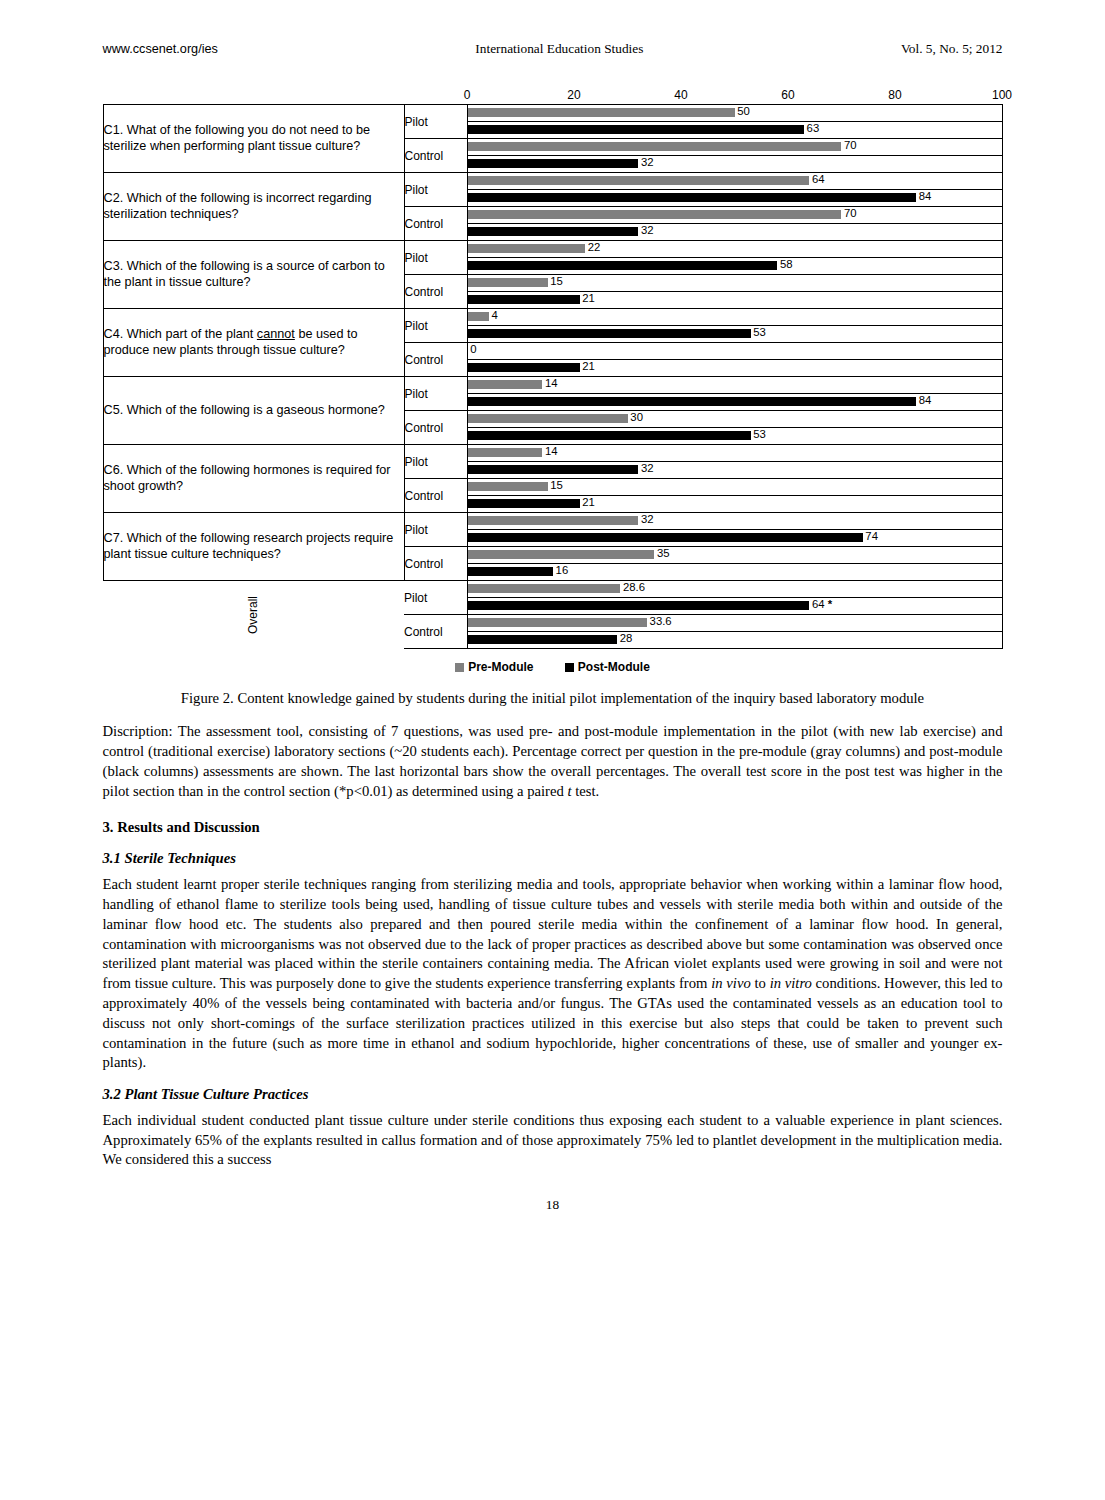www.ccsenet.org/ies
International Education Studies
Vol. 5, No. 5; 2012
| | | 0 20 40 60 80 100 |
| C1. What of the following you do not need to be sterilize when performing plant tissue culture? | Pilot | 50 |
| 63 |
| Control | 70 |
| 32 |
| C2. Which of the following is incorrect regarding sterilization techniques? | Pilot | 64 |
| 84 |
| Control | 70 |
| 32 |
| C3. Which of the following is a source of carbon to the plant in tissue culture? | Pilot | 22 |
| 58 |
| Control | 15 |
| 21 |
| C4. Which part of the plant cannot be used to produce new plants through tissue culture? | Pilot | 4 |
| 53 |
| Control | 0 |
| 21 |
| C5. Which of the following is a gaseous hormone? | Pilot | 14 |
| 84 |
| Control | 30 |
| 53 |
| C6. Which of the following hormones is required for shoot growth? | Pilot | 14 |
| 32 |
| Control | 15 |
| 21 |
| C7. Which of the following research projects require plant tissue culture techniques? | Pilot | 32 |
| 74 |
| Control | 35 |
| 16 |
| Overall | Pilot | 28.6 |
| 64 * |
| Control | 33.6 |
| 28 |
Pre-Module Post-Module
Figure 2. Content knowledge gained by students during the initial pilot implementation of the inquiry based laboratory module
Discription: The assessment tool, consisting of 7 questions, was used pre- and post-module implementation in the pilot (with new lab exercise) and control (traditional exercise) laboratory sections (~20 students each). Percentage correct per question in the pre-module (gray columns) and post-module (black columns) assessments are shown. The last horizontal bars show the overall percentages. The overall test score in the post test was higher in the pilot section than in the control section (*p<0.01) as determined using a paired t test.
3. Results and Discussion
3.1 Sterile Techniques
Each student learnt proper sterile techniques ranging from sterilizing media and tools, appropriate behavior when working within a laminar flow hood, handling of ethanol flame to sterilize tools being used, handling of tissue culture tubes and vessels with sterile media both within and outside of the laminar flow hood etc. The students also prepared and then poured sterile media within the confinement of a laminar flow hood. In general, contamination with microorganisms was not observed due to the lack of proper practices as described above but some contamination was observed once sterilized plant material was placed within the sterile containers containing media. The African violet explants used were growing in soil and were not from tissue culture. This was purposely done to give the students experience transferring explants from in vivo to in vitro conditions. However, this led to approximately 40% of the vessels being contaminated with bacteria and/or fungus. The GTAs used the contaminated vessels as an education tool to discuss not only short-comings of the surface sterilization practices utilized in this exercise but also steps that could be taken to prevent such contamination in the future (such as more time in ethanol and sodium hypochloride, higher concentrations of these, use of smaller and younger ex-plants).
3.2 Plant Tissue Culture Practices
Each individual student conducted plant tissue culture under sterile conditions thus exposing each student to a valuable experience in plant sciences. Approximately 65% of the explants resulted in callus formation and of those approximately 75% led to plantlet development in the multiplication media. We considered this a success
18